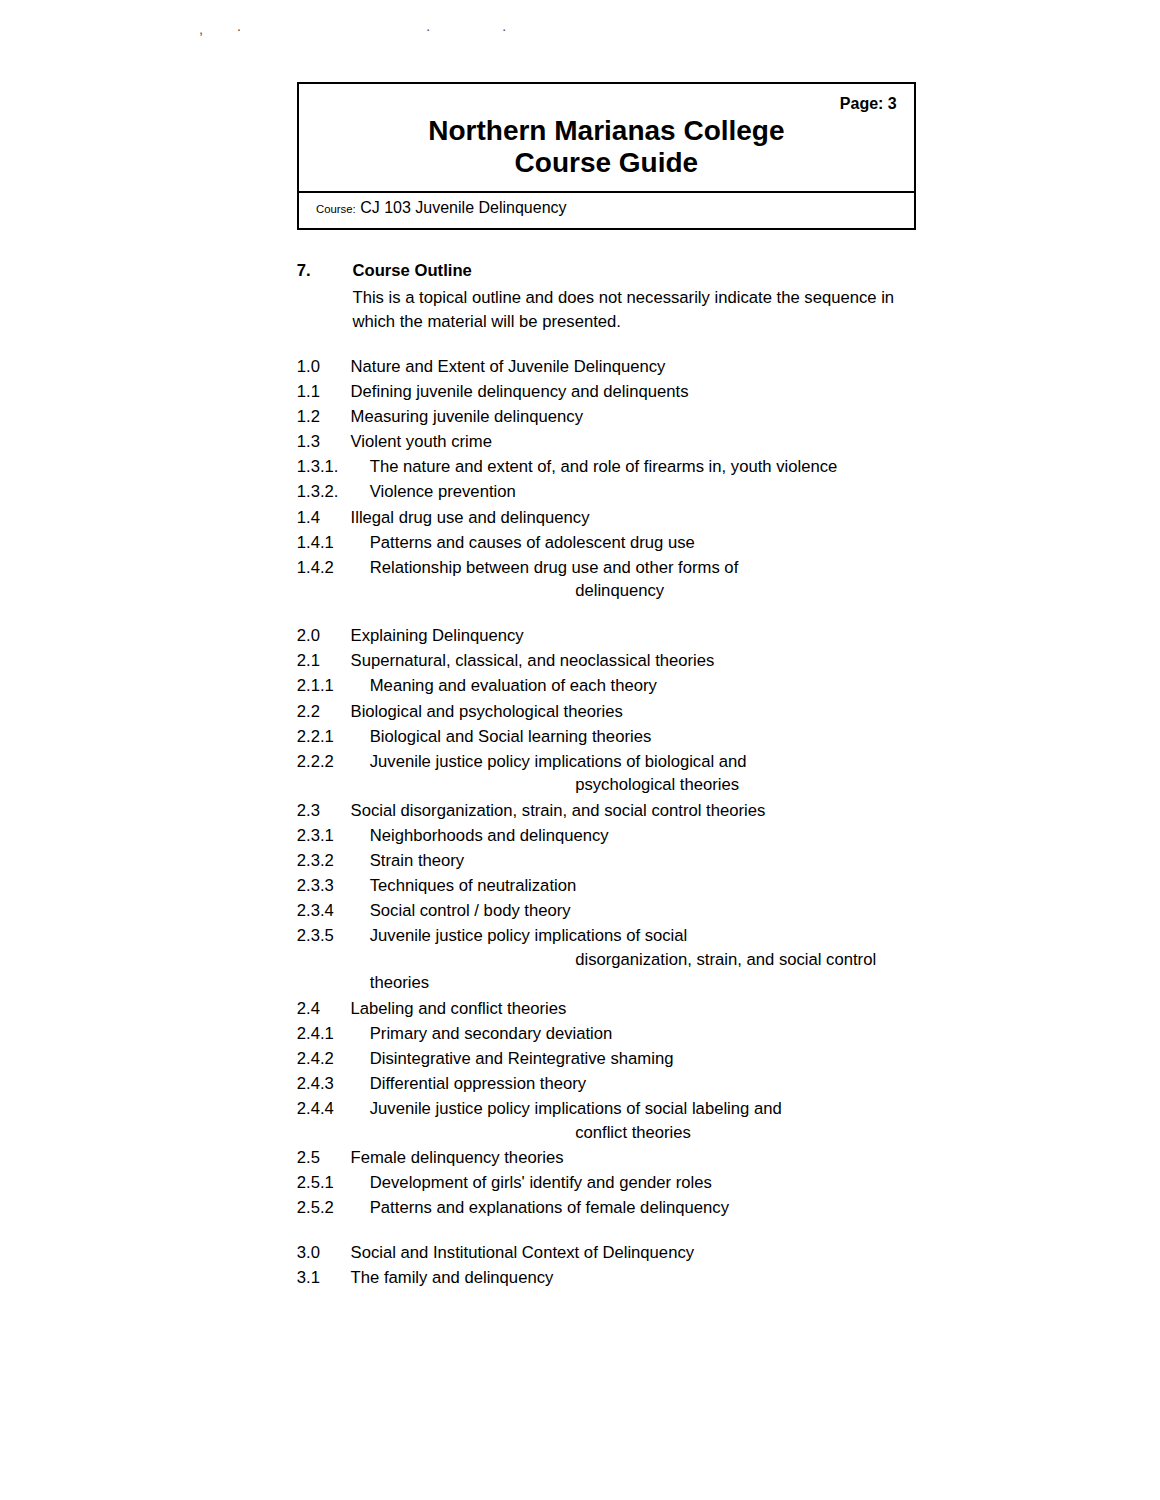,· · ·
Page: 3
Northern Marianas College
Course Guide
Course: CJ 103 Juvenile Delinquency
7. Course Outline
This is a topical outline and does not necessarily indicate the sequence in which the material will be presented.
1.0 Nature and Extent of Juvenile Delinquency
1.1 Defining juvenile delinquency and delinquents
1.2 Measuring juvenile delinquency
1.3 Violent youth crime
1.3.1. The nature and extent of, and role of firearms in, youth violence
1.3.2. Violence prevention
1.4 Illegal drug use and delinquency
1.4.1 Patterns and causes of adolescent drug use
1.4.2 Relationship between drug use and other forms of
delinquency
2.0 Explaining Delinquency
2.1 Supernatural, classical, and neoclassical theories
2.1.1 Meaning and evaluation of each theory
2.2 Biological and psychological theories
2.2.1 Biological and Social learning theories
2.2.2 Juvenile justice policy implications of biological and
psychological theories
2.3 Social disorganization, strain, and social control theories
2.3.1 Neighborhoods and delinquency
2.3.2 Strain theory
2.3.3 Techniques of neutralization
2.3.4 Social control / body theory
2.3.5 Juvenile justice policy implications of social
disorganization, strain, and social control theories
2.4 Labeling and conflict theories
2.4.1 Primary and secondary deviation
2.4.2 Disintegrative and Reintegrative shaming
2.4.3 Differential oppression theory
2.4.4 Juvenile justice policy implications of social labeling and
conflict theories
2.5 Female delinquency theories
2.5.1 Development of girls' identify and gender roles
2.5.2 Patterns and explanations of female delinquency
3.0 Social and Institutional Context of Delinquency
3.1 The family and delinquency